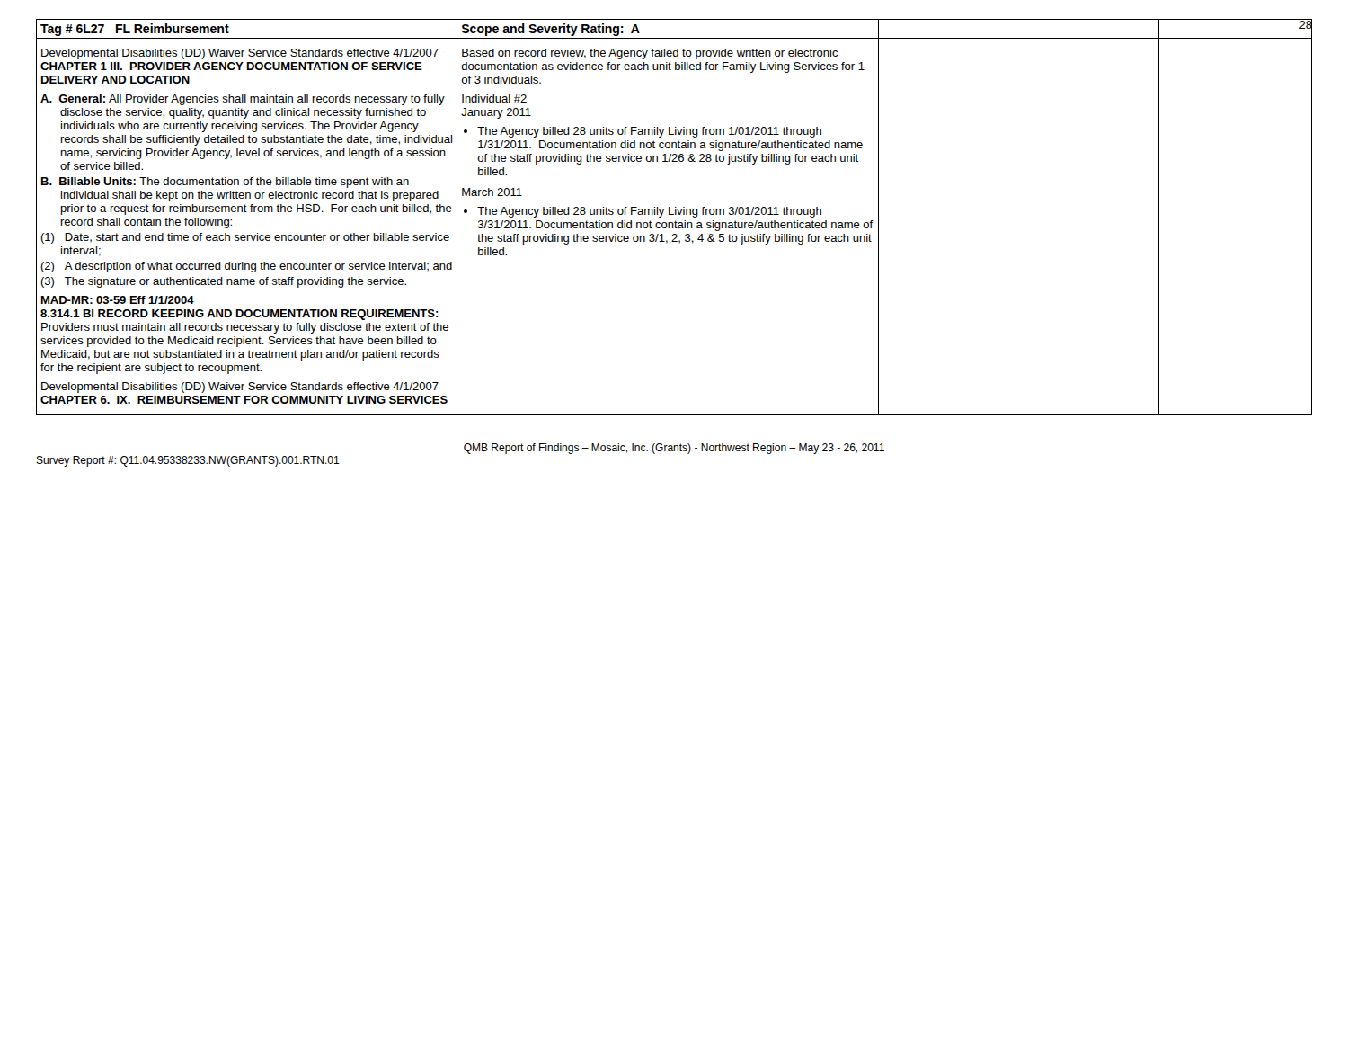28
| Tag # 6L27 FL Reimbursement | Scope and Severity Rating: A | | |
| Developmental Disabilities (DD) Waiver Service Standards effective 4/1/2007 CHAPTER 1 III. PROVIDER AGENCY DOCUMENTATION OF SERVICE DELIVERY AND LOCATION A. General: All Provider Agencies shall maintain all records necessary to fully disclose the service, quality, quantity and clinical necessity furnished to individuals who are currently receiving services. The Provider Agency records shall be sufficiently detailed to substantiate the date, time, individual name, servicing Provider Agency, level of services, and length of a session of service billed. B. Billable Units: The documentation of the billable time spent with an individual shall be kept on the written or electronic record that is prepared prior to a request for reimbursement from the HSD. For each unit billed, the record shall contain the following: (1) Date, start and end time of each service encounter or other billable service interval; (2) A description of what occurred during the encounter or service interval; and (3) The signature or authenticated name of staff providing the service. MAD-MR: 03-59 Eff 1/1/2004 8.314.1 BI RECORD KEEPING AND DOCUMENTATION REQUIREMENTS: Providers must maintain all records necessary to fully disclose the extent of the services provided to the Medicaid recipient. Services that have been billed to Medicaid, but are not substantiated in a treatment plan and/or patient records for the recipient are subject to recoupment. Developmental Disabilities (DD) Waiver Service Standards effective 4/1/2007 CHAPTER 6. IX. REIMBURSEMENT FOR COMMUNITY LIVING SERVICES | Based on record review, the Agency failed to provide written or electronic documentation as evidence for each unit billed for Family Living Services for 1 of 3 individuals. Individual #2 January 2011 The Agency billed 28 units of Family Living from 1/01/2011 through 1/31/2011. Documentation did not contain a signature/authenticated name of the staff providing the service on 1/26 & 28 to justify billing for each unit billed. March 2011 The Agency billed 28 units of Family Living from 3/01/2011 through 3/31/2011. Documentation did not contain a signature/authenticated name of the staff providing the service on 3/1, 2, 3, 4 & 5 to justify billing for each unit billed. | | |
QMB Report of Findings – Mosaic, Inc. (Grants) - Northwest Region – May 23 - 26, 2011
Survey Report #: Q11.04.95338233.NW(GRANTS).001.RTN.01